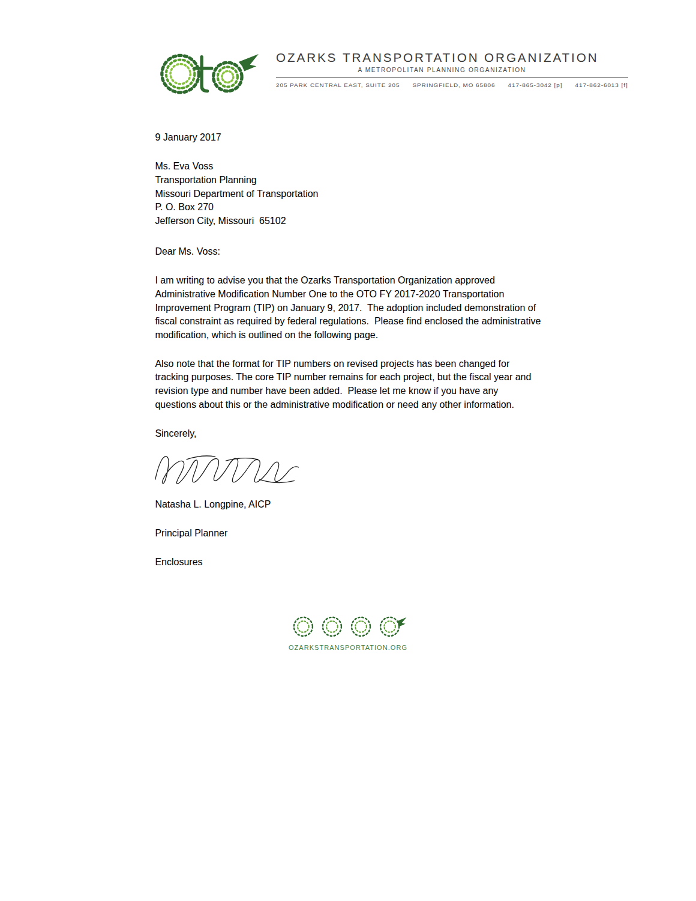OZARKS TRANSPORTATION ORGANIZATION
A METROPOLITAN PLANNING ORGANIZATION
205 PARK CENTRAL EAST, SUITE 205 SPRINGFIELD, MO 65806 417-865-3042 [p] 417-862-6013 [f]
9 January 2017
Ms. Eva Voss
Transportation Planning
Missouri Department of Transportation
P. O. Box 270
Jefferson City, Missouri 65102
Dear Ms. Voss:
I am writing to advise you that the Ozarks Transportation Organization approved Administrative Modification Number One to the OTO FY 2017-2020 Transportation Improvement Program (TIP) on January 9, 2017. The adoption included demonstration of fiscal constraint as required by federal regulations. Please find enclosed the administrative modification, which is outlined on the following page.
Also note that the format for TIP numbers on revised projects has been changed for tracking purposes. The core TIP number remains for each project, but the fiscal year and revision type and number have been added. Please let me know if you have any questions about this or the administrative modification or need any other information.
Sincerely,
Natasha L. Longpine, AICP
Principal Planner
Enclosures
OZARKSTRANSPORTATION.ORG